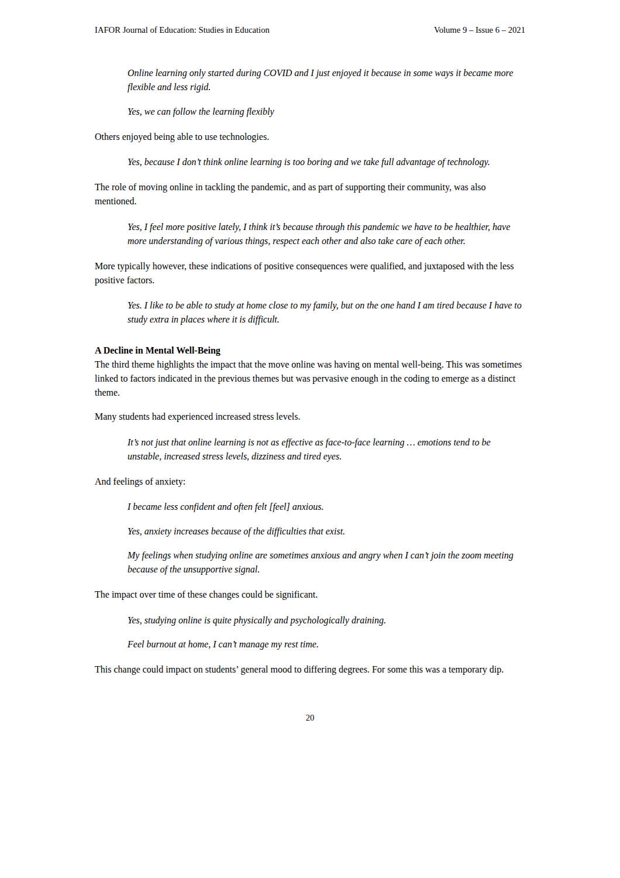IAFOR Journal of Education: Studies in Education
Volume 9 – Issue 6 – 2021
Online learning only started during COVID and I just enjoyed it because in some ways it became more flexible and less rigid.
Yes, we can follow the learning flexibly
Others enjoyed being able to use technologies.
Yes, because I don’t think online learning is too boring and we take full advantage of technology.
The role of moving online in tackling the pandemic, and as part of supporting their community, was also mentioned.
Yes, I feel more positive lately, I think it’s because through this pandemic we have to be healthier, have more understanding of various things, respect each other and also take care of each other.
More typically however, these indications of positive consequences were qualified, and juxtaposed with the less positive factors.
Yes. I like to be able to study at home close to my family, but on the one hand I am tired because I have to study extra in places where it is difficult.
A Decline in Mental Well-Being
The third theme highlights the impact that the move online was having on mental well-being. This was sometimes linked to factors indicated in the previous themes but was pervasive enough in the coding to emerge as a distinct theme.
Many students had experienced increased stress levels.
It’s not just that online learning is not as effective as face-to-face learning … emotions tend to be unstable, increased stress levels, dizziness and tired eyes.
And feelings of anxiety:
I became less confident and often felt [feel] anxious.
Yes, anxiety increases because of the difficulties that exist.
My feelings when studying online are sometimes anxious and angry when I can’t join the zoom meeting because of the unsupportive signal.
The impact over time of these changes could be significant.
Yes, studying online is quite physically and psychologically draining.
Feel burnout at home, I can’t manage my rest time.
This change could impact on students’ general mood to differing degrees. For some this was a temporary dip.
20